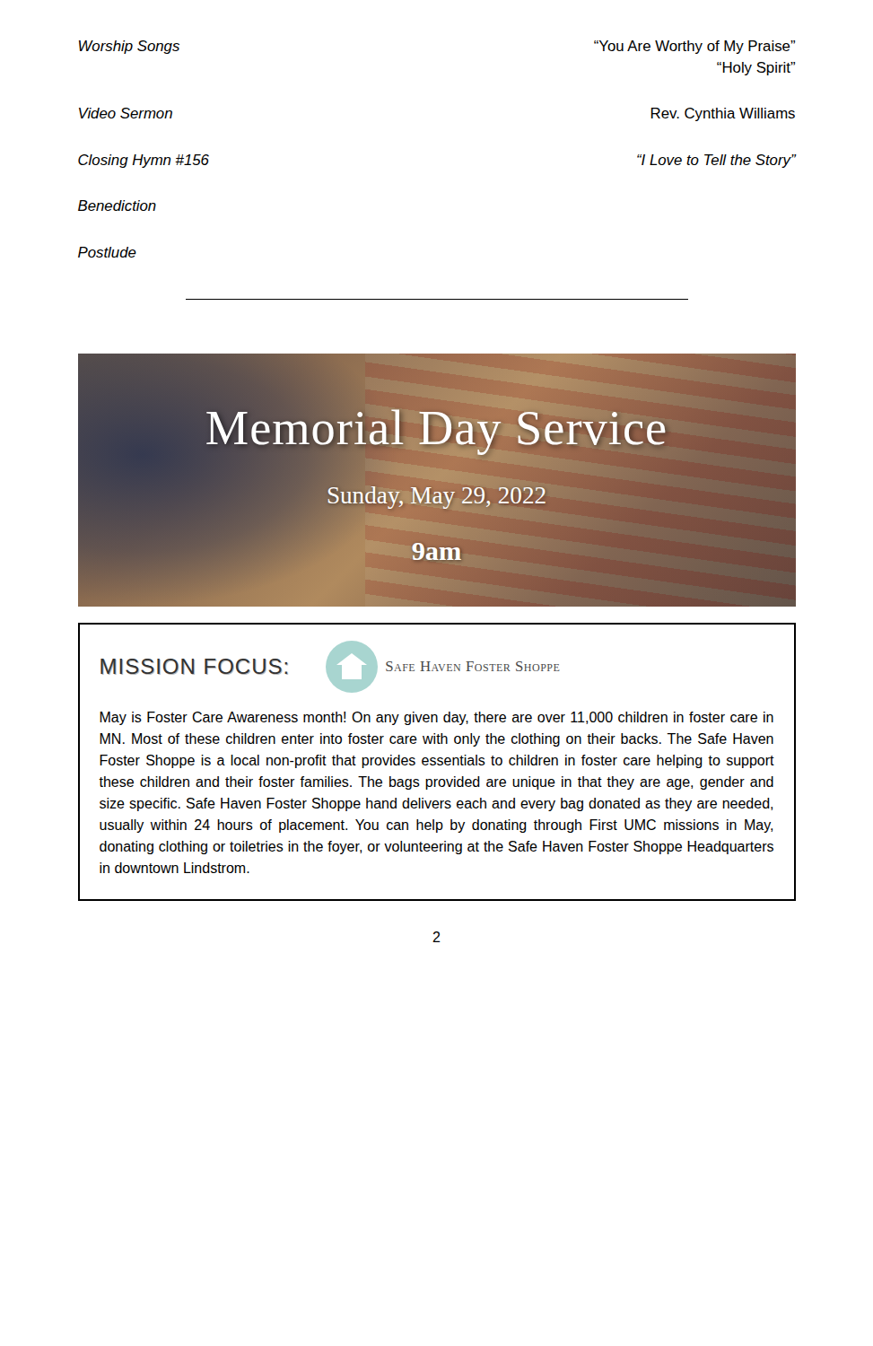Worship Songs “You Are Worthy of My Praise” “Holy Spirit”
Video Sermon Rev. Cynthia Williams
Closing Hymn #156 “I Love to Tell the Story”
Benediction
Postlude
Memorial Day Service
Sunday, May 29, 2022
9am
MISSION FOCUS: Safe Haven Foster Shoppe
May is Foster Care Awareness month! On any given day, there are over 11,000 children in foster care in MN. Most of these children enter into foster care with only the clothing on their backs. The Safe Haven Foster Shoppe is a local non-profit that provides essentials to children in foster care helping to support these children and their foster families. The bags provided are unique in that they are age, gender and size specific. Safe Haven Foster Shoppe hand delivers each and every bag donated as they are needed, usually within 24 hours of placement. You can help by donating through First UMC missions in May, donating clothing or toiletries in the foyer, or volunteering at the Safe Haven Foster Shoppe Headquarters in downtown Lindstrom.
2